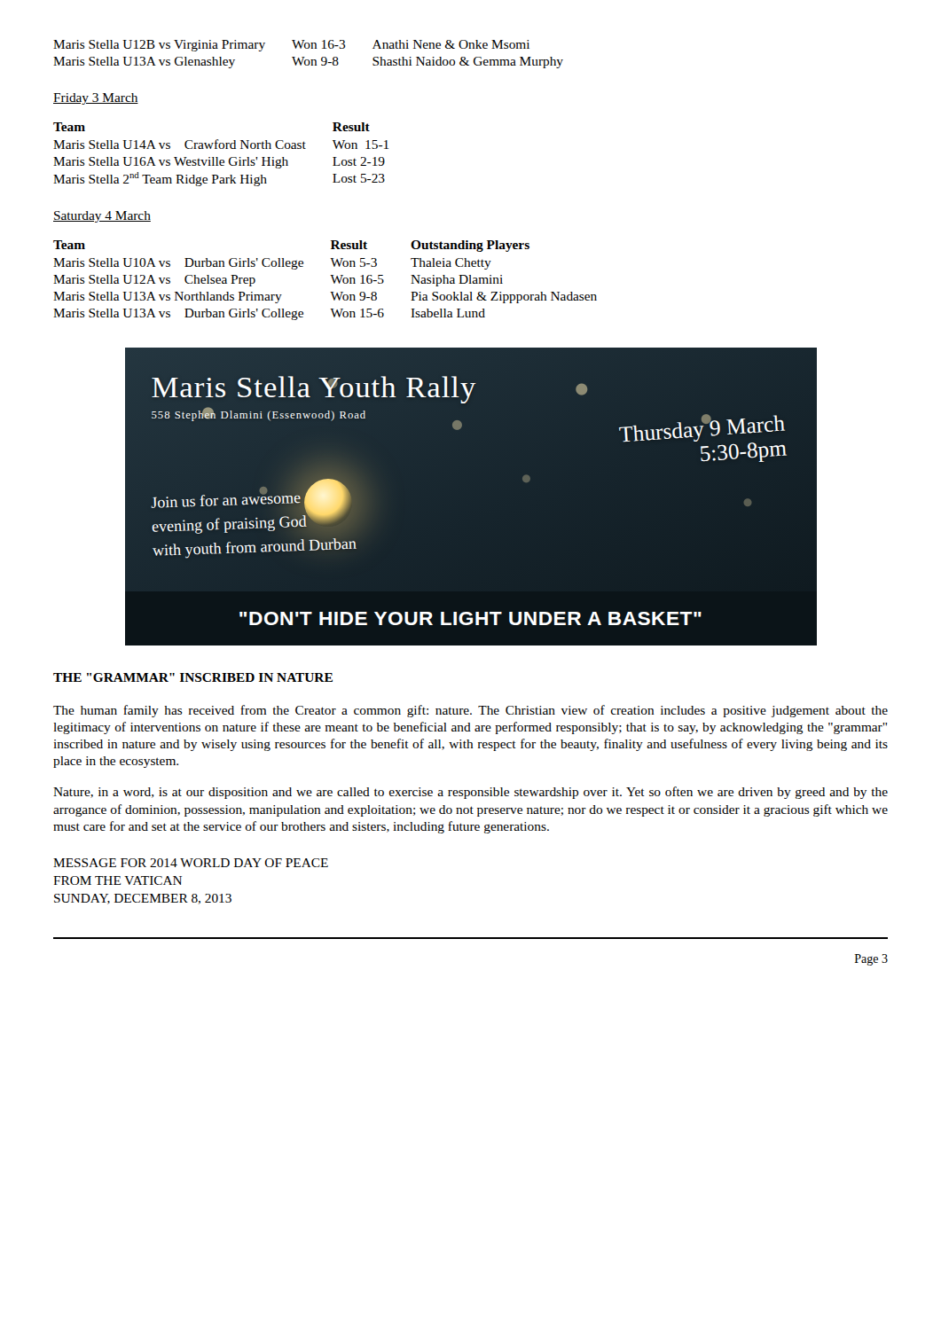| Maris Stella U12B vs Virginia Primary | Won 16-3 | Anathi Nene & Onke Msomi |
| Maris Stella U13A vs Glenashley | Won 9-8 | Shasthi Naidoo & Gemma Murphy |
Friday 3 March
| Team | Result | |
| Maris Stella U14A vs Crawford North Coast | Won 15-1 | |
| Maris Stella U16A vs Westville Girls' High | Lost 2-19 | |
| Maris Stella 2 nd Team Ridge Park High | Lost 5-23 | |
Saturday 4 March
| Team | Result | Outstanding Players |
| Maris Stella U10A vs Durban Girls' College | Won 5-3 | Thaleia Chetty |
| Maris Stella U12A vs Chelsea Prep | Won 16-5 | Nasipha Dlamini |
| Maris Stella U13A vs Northlands Primary | Won 9-8 | Pia Sooklal & Zippporah Nadasen |
| Maris Stella U13A vs Durban Girls' College | Won 15-6 | Isabella Lund |
Maris Stella Youth Rally
558 Stephen Dlamini (Essenwood) Road
Thursday 9 March
5:30-8pm
Join us for an awesome
evening of praising God
with youth from around Durban
"DON'T HIDE YOUR LIGHT UNDER A BASKET"
THE "GRAMMAR" INSCRIBED IN NATURE
The human family has received from the Creator a common gift: nature. The Christian view of creation includes a positive judgement about the legitimacy of interventions on nature if these are meant to be beneficial and are performed responsibly; that is to say, by acknowledging the "grammar" inscribed in nature and by wisely using resources for the benefit of all, with respect for the beauty, finality and usefulness of every living being and its place in the ecosystem.
Nature, in a word, is at our disposition and we are called to exercise a responsible stewardship over it. Yet so often we are driven by greed and by the arrogance of dominion, possession, manipulation and exploitation; we do not preserve nature; nor do we respect it or consider it a gracious gift which we must care for and set at the service of our brothers and sisters, including future generations.
MESSAGE FOR 2014 WORLD DAY OF PEACE
FROM THE VATICAN
SUNDAY, DECEMBER 8, 2013
Page 3